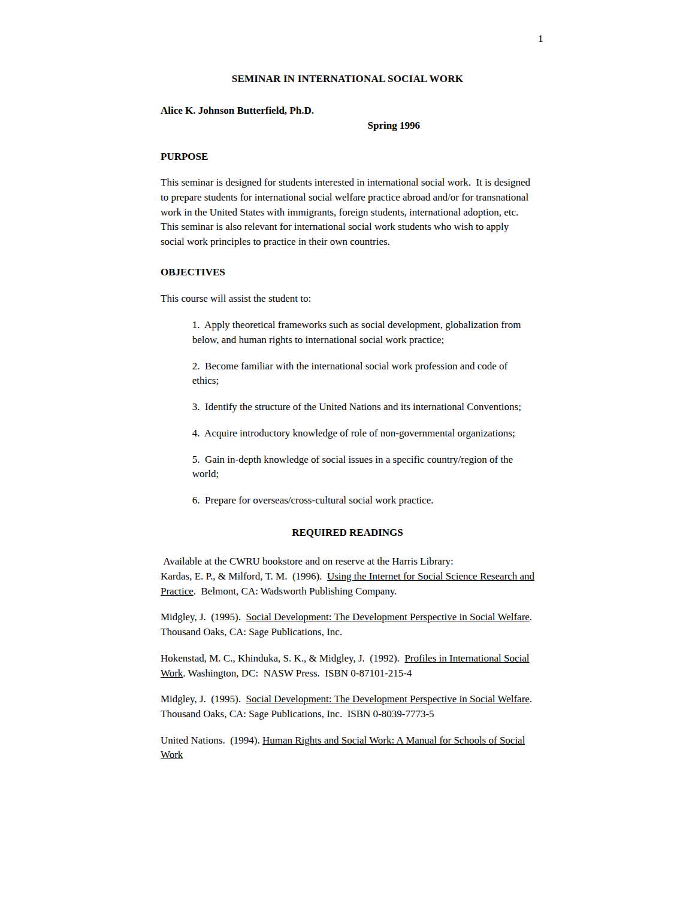1
SEMINAR IN INTERNATIONAL SOCIAL WORK
Alice K. Johnson Butterfield, Ph.D. Spring 1996
PURPOSE
This seminar is designed for students interested in international social work. It is designed to prepare students for international social welfare practice abroad and/or for transnational work in the United States with immigrants, foreign students, international adoption, etc. This seminar is also relevant for international social work students who wish to apply social work principles to practice in their own countries.
OBJECTIVES
This course will assist the student to:
1. Apply theoretical frameworks such as social development, globalization from below, and human rights to international social work practice;
2. Become familiar with the international social work profession and code of ethics;
3. Identify the structure of the United Nations and its international Conventions;
4. Acquire introductory knowledge of role of non-governmental organizations;
5. Gain in-depth knowledge of social issues in a specific country/region of the world;
6. Prepare for overseas/cross-cultural social work practice.
REQUIRED READINGS
Available at the CWRU bookstore and on reserve at the Harris Library:
Kardas, E. P., & Milford, T. M. (1996). Using the Internet for Social Science Research and Practice. Belmont, CA: Wadsworth Publishing Company.
Midgley, J. (1995). Social Development: The Development Perspective in Social Welfare.
Thousand Oaks, CA: Sage Publications, Inc.
Hokenstad, M. C., Khinduka, S. K., & Midgley, J. (1992). Profiles in International Social Work. Washington, DC: NASW Press. ISBN 0-87101-215-4
Midgley, J. (1995). Social Development: The Development Perspective in Social Welfare.
Thousand Oaks, CA: Sage Publications, Inc. ISBN 0-8039-7773-5
United Nations. (1994). Human Rights and Social Work: A Manual for Schools of Social Work